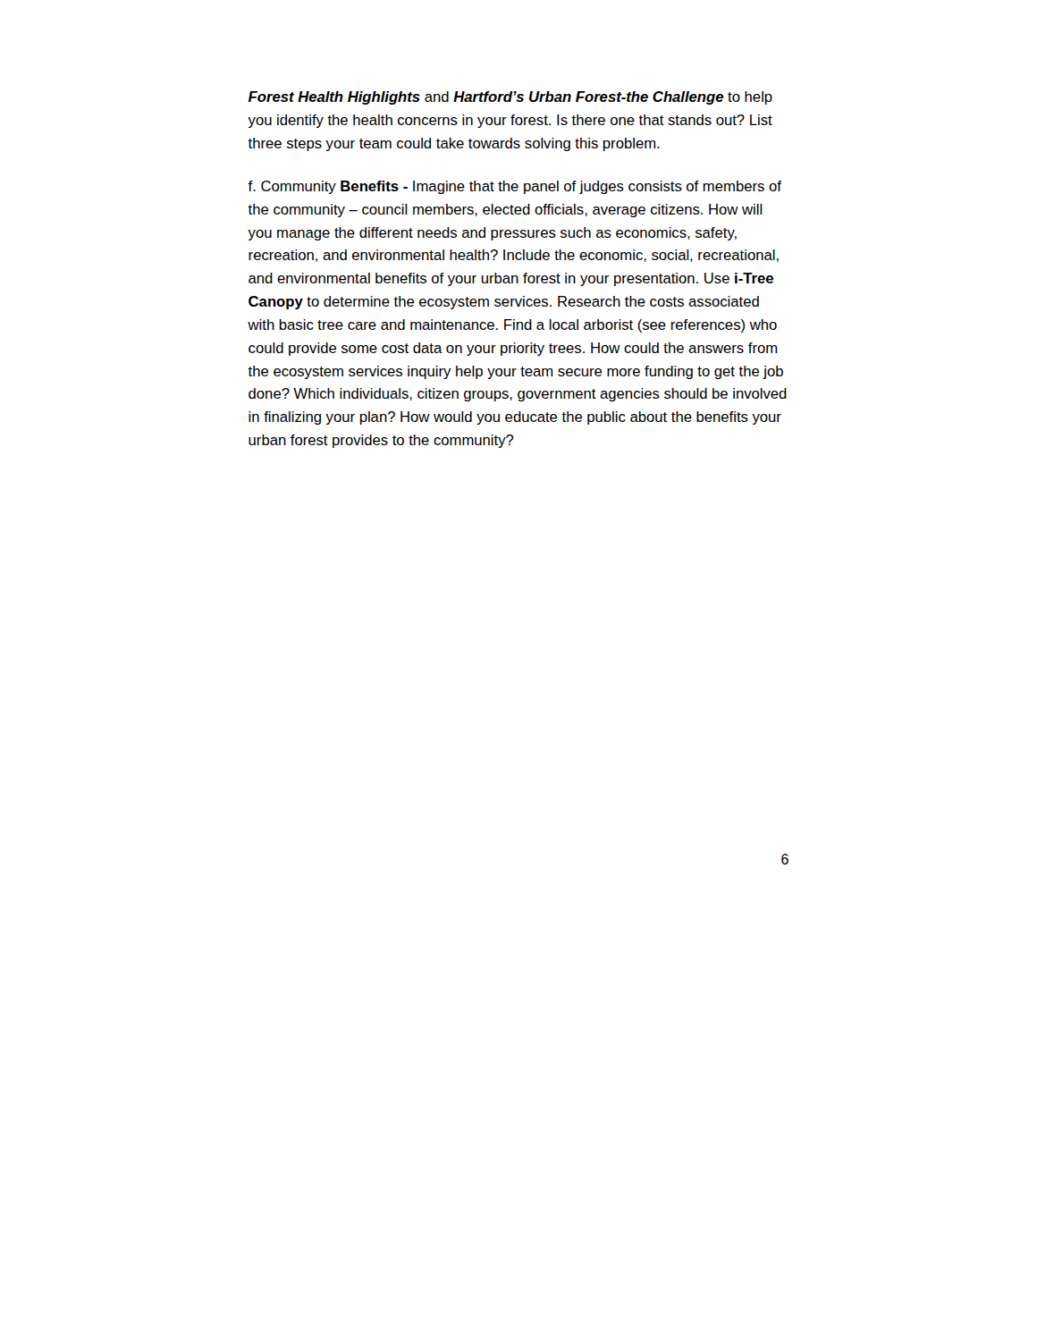Forest Health Highlights and Hartford’s Urban Forest-the Challenge to help you identify the health concerns in your forest. Is there one that stands out? List three steps your team could take towards solving this problem.
f. Community Benefits - Imagine that the panel of judges consists of members of the community – council members, elected officials, average citizens. How will you manage the different needs and pressures such as economics, safety, recreation, and environmental health? Include the economic, social, recreational, and environmental benefits of your urban forest in your presentation. Use i-Tree Canopy to determine the ecosystem services. Research the costs associated with basic tree care and maintenance. Find a local arborist (see references) who could provide some cost data on your priority trees. How could the answers from the ecosystem services inquiry help your team secure more funding to get the job done? Which individuals, citizen groups, government agencies should be involved in finalizing your plan? How would you educate the public about the benefits your urban forest provides to the community?
6